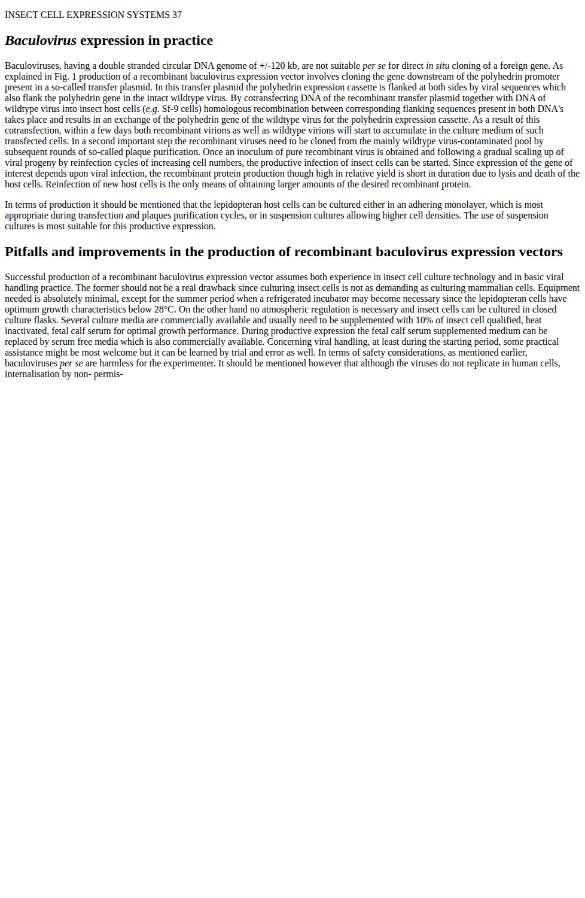INSECT CELL EXPRESSION SYSTEMS 37
Baculovirus expression in practice
Baculoviruses, having a double stranded circular DNA genome of +/-120 kb, are not suitable per se for direct in situ cloning of a foreign gene. As explained in Fig. 1 production of a recombinant baculovirus expression vector involves cloning the gene downstream of the polyhedrin promoter present in a so-called transfer plasmid. In this transfer plasmid the polyhedrin expression cassette is flanked at both sides by viral sequences which also flank the polyhedrin gene in the intact wildtype virus. By cotransfecting DNA of the recombinant transfer plasmid together with DNA of wildtype virus into insect host cells (e.g. Sf-9 cells) homologous recombination between corresponding flanking sequences present in both DNA's takes place and results in an exchange of the polyhedrin gene of the wildtype virus for the polyhedrin expression cassette. As a result of this cotransfection, within a few days both recombinant virions as well as wildtype virions will start to accumulate in the culture medium of such transfected cells. In a second important step the recombinant viruses need to be cloned from the mainly wildtype virus-contaminated pool by subsequent rounds of so-called plaque purification. Once an inoculum of pure recombinant virus is obtained and following a gradual scaling up of viral progeny by reinfection cycles of increasing cell numbers, the productive infection of insect cells can be started. Since expression of the gene of interest depends upon viral infection, the recombinant protein production though high in relative yield is short in duration due to lysis and death of the host cells. Reinfection of new host cells is the only means of obtaining larger amounts of the desired recombinant protein.
In terms of production it should be mentioned that the lepidopteran host cells can be cultured either in an adhering monolayer, which is most appropriate during transfection and plaques purification cycles, or in suspension cultures allowing higher cell densities. The use of suspension cultures is most suitable for this productive expression.
Pitfalls and improvements in the production of recombinant baculovirus expression vectors
Successful production of a recombinant baculovirus expression vector assumes both experience in insect cell culture technology and in basic viral handling practice. The former should not be a real drawback since culturing insect cells is not as demanding as culturing mammalian cells. Equipment needed is absolutely minimal, except for the summer period when a refrigerated incubator may become necessary since the lepidopteran cells have optimum growth characteristics below 28°C. On the other hand no atmospheric regulation is necessary and insect cells can be cultured in closed culture flasks. Several culture media are commercially available and usually need to be supplemented with 10% of insect cell qualified, heat inactivated, fetal calf serum for optimal growth performance. During productive expression the fetal calf serum supplemented medium can be replaced by serum free media which is also commercially available. Concerning viral handling, at least during the starting period, some practical assistance might be most welcome but it can be learned by trial and error as well. In terms of safety considerations, as mentioned earlier, baculoviruses per se are harmless for the experimenter. It should be mentioned however that although the viruses do not replicate in human cells, internalisation by non- permis-